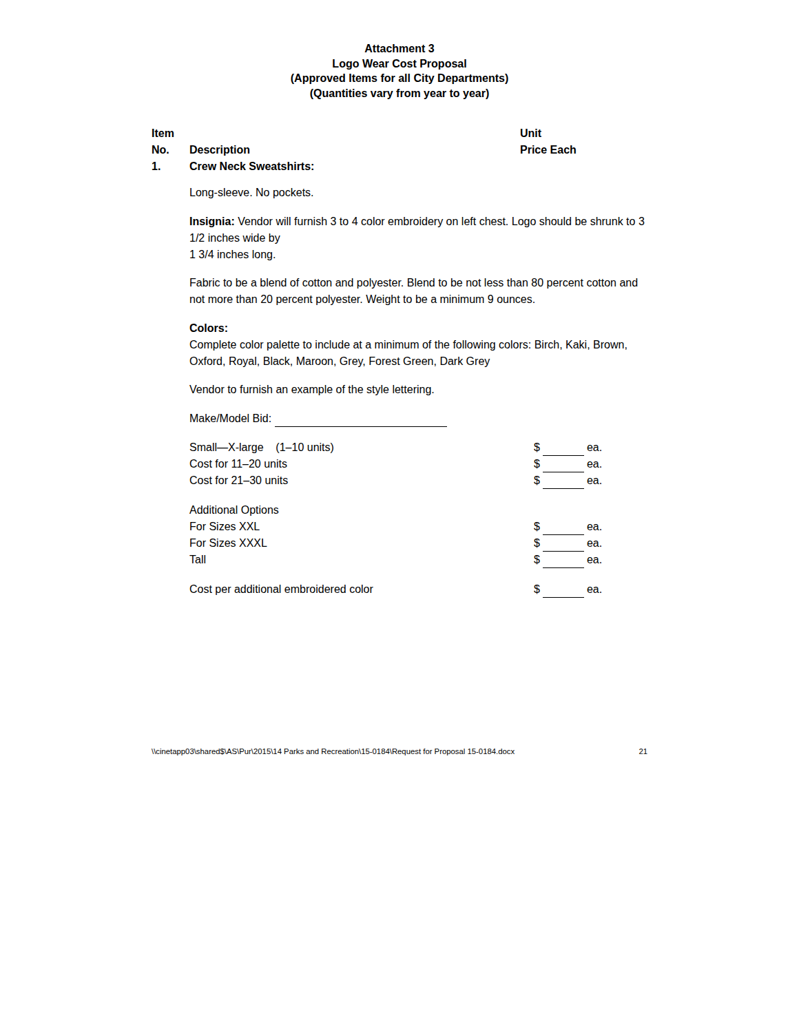Attachment 3
Logo Wear Cost Proposal
(Approved Items for all City Departments)
(Quantities vary from year to year)
| Item No. | Description | Unit Price Each |
| 1. | Crew Neck Sweatshirts: Long-sleeve. No pockets. Insignia: Vendor will furnish 3 to 4 color embroidery on left chest. Logo should be shrunk to 3 1/2 inches wide by 1 3/4 inches long. Fabric to be a blend of cotton and polyester. Blend to be not less than 80 percent cotton and not more than 20 percent polyester. Weight to be a minimum 9 ounces. Colors: Complete color palette to include at a minimum of the following colors: Birch, Kaki, Brown, Oxford, Royal, Black, Maroon, Grey, Forest Green, Dark Grey Vendor to furnish an example of the style lettering. Make/Model Bid: / Small—X-large (1–10 units) / $ ea. / / Cost for 11–20 units / $ ea. / / Cost for 21–30 units / $ ea. / / Additional Options / / / For Sizes XXL / $ ea. / / For Sizes XXXL / $ ea. / / Tall / $ ea. / / Cost per additional embroidered color / $ ea. / |
\\cinetapp03\shared$\AS\Pur\2015\14 Parks and Recreation\15-0184\Request for Proposal 15-0184.docx 21